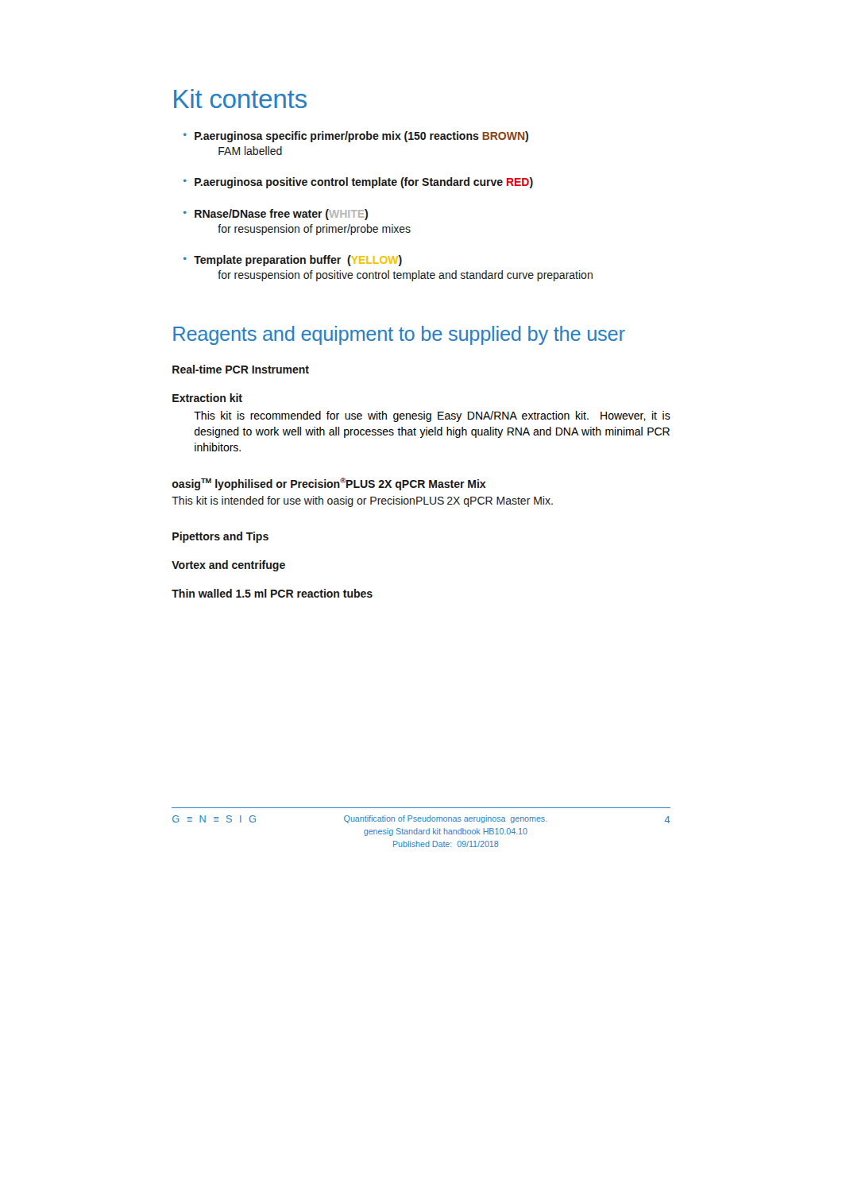Kit contents
• P.aeruginosa specific primer/probe mix (150 reactions BROWN) FAM labelled
• P.aeruginosa positive control template (for Standard curve RED)
• RNase/DNase free water (WHITE) for resuspension of primer/probe mixes
• Template preparation buffer (YELLOW) for resuspension of positive control template and standard curve preparation
Reagents and equipment to be supplied by the user
Real-time PCR Instrument
Extraction kit
This kit is recommended for use with genesig Easy DNA/RNA extraction kit. However, it is designed to work well with all processes that yield high quality RNA and DNA with minimal PCR inhibitors.
oasigTM lyophilised or Precision®PLUS 2X qPCR Master Mix
This kit is intended for use with oasig or PrecisionPLUS 2X qPCR Master Mix.
Pipettors and Tips
Vortex and centrifuge
Thin walled 1.5 ml PCR reaction tubes
G ≡ N ≡ S I G
Quantification of Pseudomonas aeruginosa genomes.
genesig Standard kit handbook HB10.04.10
Published Date: 09/11/2018
4